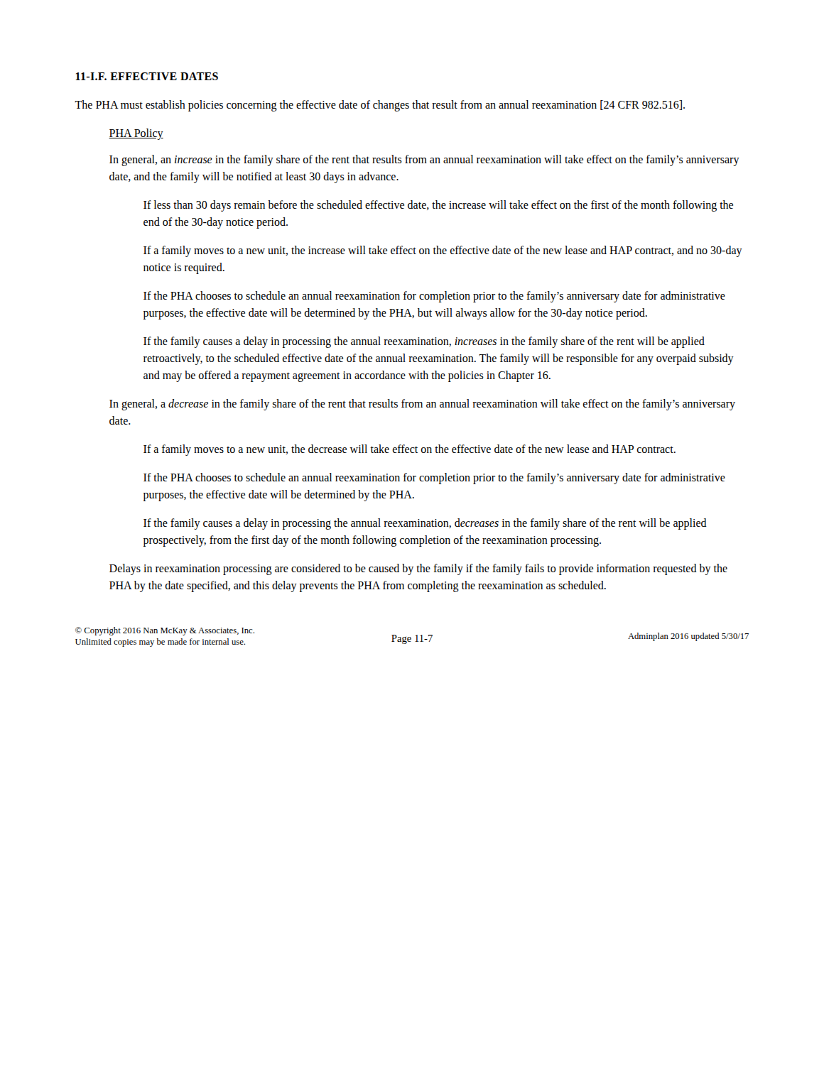11-I.F. EFFECTIVE DATES
The PHA must establish policies concerning the effective date of changes that result from an annual reexamination [24 CFR 982.516].
PHA Policy
In general, an increase in the family share of the rent that results from an annual reexamination will take effect on the family’s anniversary date, and the family will be notified at least 30 days in advance.
If less than 30 days remain before the scheduled effective date, the increase will take effect on the first of the month following the end of the 30-day notice period.
If a family moves to a new unit, the increase will take effect on the effective date of the new lease and HAP contract, and no 30-day notice is required.
If the PHA chooses to schedule an annual reexamination for completion prior to the family’s anniversary date for administrative purposes, the effective date will be determined by the PHA, but will always allow for the 30-day notice period.
If the family causes a delay in processing the annual reexamination, increases in the family share of the rent will be applied retroactively, to the scheduled effective date of the annual reexamination. The family will be responsible for any overpaid subsidy and may be offered a repayment agreement in accordance with the policies in Chapter 16.
In general, a decrease in the family share of the rent that results from an annual reexamination will take effect on the family’s anniversary date.
If a family moves to a new unit, the decrease will take effect on the effective date of the new lease and HAP contract.
If the PHA chooses to schedule an annual reexamination for completion prior to the family’s anniversary date for administrative purposes, the effective date will be determined by the PHA.
If the family causes a delay in processing the annual reexamination, decreases in the family share of the rent will be applied prospectively, from the first day of the month following completion of the reexamination processing.
Delays in reexamination processing are considered to be caused by the family if the family fails to provide information requested by the PHA by the date specified, and this delay prevents the PHA from completing the reexamination as scheduled.
© Copyright 2016 Nan McKay & Associates, Inc.
Unlimited copies may be made for internal use.
Page 11-7
Adminplan 2016 updated 5/30/17